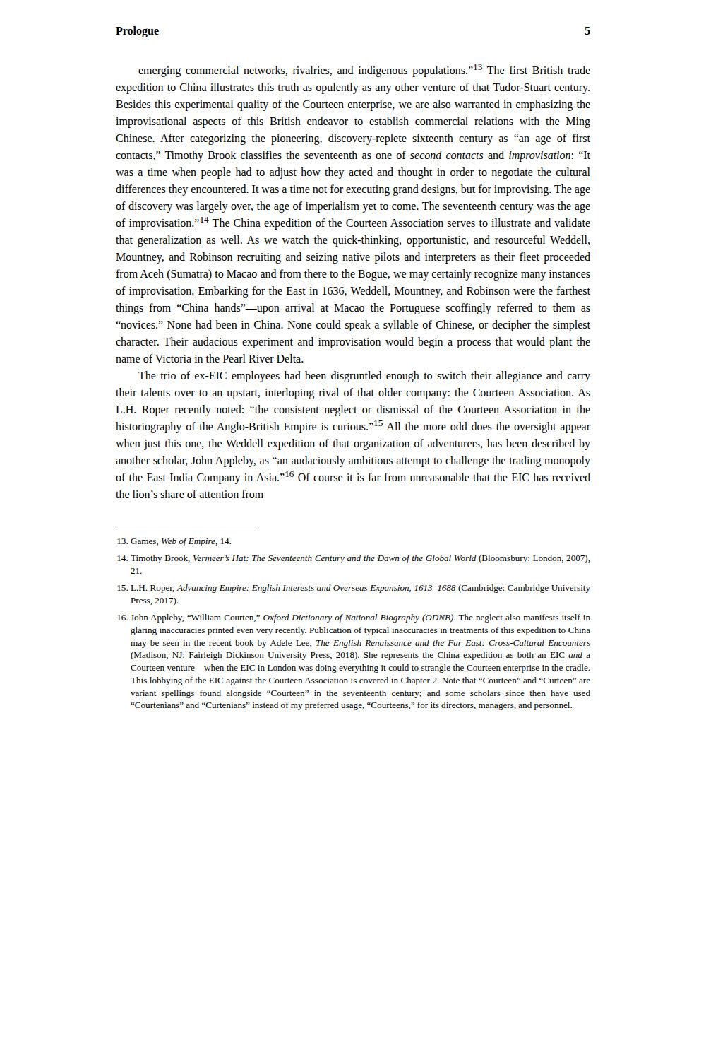Prologue 5
emerging commercial networks, rivalries, and indigenous populations.”13 The first British trade expedition to China illustrates this truth as opulently as any other venture of that Tudor-Stuart century. Besides this experimental quality of the Courteen enterprise, we are also warranted in emphasizing the improvisational aspects of this British endeavor to establish commercial relations with the Ming Chinese. After categorizing the pioneering, discovery-replete sixteenth century as “an age of first contacts,” Timothy Brook classifies the seventeenth as one of second contacts and improvisation: “It was a time when people had to adjust how they acted and thought in order to negotiate the cultural differences they encountered. It was a time not for executing grand designs, but for improvising. The age of discovery was largely over, the age of imperialism yet to come. The seventeenth century was the age of improvisation.”14 The China expedition of the Courteen Association serves to illustrate and validate that generalization as well. As we watch the quick-thinking, opportunistic, and resourceful Weddell, Mountney, and Robinson recruiting and seizing native pilots and interpreters as their fleet proceeded from Aceh (Sumatra) to Macao and from there to the Bogue, we may certainly recognize many instances of improvisation. Embarking for the East in 1636, Weddell, Mountney, and Robinson were the farthest things from “China hands”—upon arrival at Macao the Portuguese scoffingly referred to them as “novices.” None had been in China. None could speak a syllable of Chinese, or decipher the simplest character. Their audacious experiment and improvisation would begin a process that would plant the name of Victoria in the Pearl River Delta.
The trio of ex-EIC employees had been disgruntled enough to switch their allegiance and carry their talents over to an upstart, interloping rival of that older company: the Courteen Association. As L.H. Roper recently noted: “the consistent neglect or dismissal of the Courteen Association in the historiography of the Anglo-British Empire is curious.”15 All the more odd does the oversight appear when just this one, the Weddell expedition of that organization of adventurers, has been described by another scholar, John Appleby, as “an audaciously ambitious attempt to challenge the trading monopoly of the East India Company in Asia.”16 Of course it is far from unreasonable that the EIC has received the lion’s share of attention from
Games, Web of Empire, 14.
Timothy Brook, Vermeer’s Hat: The Seventeenth Century and the Dawn of the Global World (Bloomsbury: London, 2007), 21.
L.H. Roper, Advancing Empire: English Interests and Overseas Expansion, 1613–1688 (Cambridge: Cambridge University Press, 2017).
John Appleby, “William Courten,” Oxford Dictionary of National Biography (ODNB). The neglect also manifests itself in glaring inaccuracies printed even very recently. Publication of typical inaccuracies in treatments of this expedition to China may be seen in the recent book by Adele Lee, The English Renaissance and the Far East: Cross-Cultural Encounters (Madison, NJ: Fairleigh Dickinson University Press, 2018). She represents the China expedition as both an EIC and a Courteen venture—when the EIC in London was doing everything it could to strangle the Courteen enterprise in the cradle. This lobbying of the EIC against the Courteen Association is covered in Chapter 2. Note that “Courteen” and “Curteen” are variant spellings found alongside “Courteen” in the seventeenth century; and some scholars since then have used “Courtenians” and “Curtenians” instead of my preferred usage, “Courteens,” for its directors, managers, and personnel.